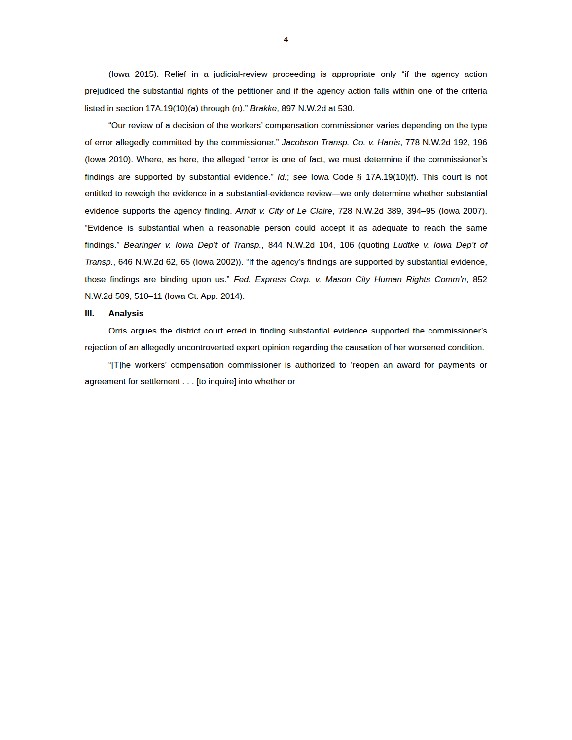4
(Iowa 2015). Relief in a judicial-review proceeding is appropriate only “if the agency action prejudiced the substantial rights of the petitioner and if the agency action falls within one of the criteria listed in section 17A.19(10)(a) through (n).” Brakke, 897 N.W.2d at 530.
“Our review of a decision of the workers’ compensation commissioner varies depending on the type of error allegedly committed by the commissioner.” Jacobson Transp. Co. v. Harris, 778 N.W.2d 192, 196 (Iowa 2010). Where, as here, the alleged “error is one of fact, we must determine if the commissioner’s findings are supported by substantial evidence.” Id.; see Iowa Code § 17A.19(10)(f). This court is not entitled to reweigh the evidence in a substantial-evidence review—we only determine whether substantial evidence supports the agency finding. Arndt v. City of Le Claire, 728 N.W.2d 389, 394–95 (Iowa 2007). “Evidence is substantial when a reasonable person could accept it as adequate to reach the same findings.” Bearinger v. Iowa Dep’t of Transp., 844 N.W.2d 104, 106 (quoting Ludtke v. Iowa Dep’t of Transp., 646 N.W.2d 62, 65 (Iowa 2002)). “If the agency’s findings are supported by substantial evidence, those findings are binding upon us.” Fed. Express Corp. v. Mason City Human Rights Comm’n, 852 N.W.2d 509, 510–11 (Iowa Ct. App. 2014).
III. Analysis
Orris argues the district court erred in finding substantial evidence supported the commissioner’s rejection of an allegedly uncontroverted expert opinion regarding the causation of her worsened condition.
“[T]he workers’ compensation commissioner is authorized to ‘reopen an award for payments or agreement for settlement . . . [to inquire] into whether or